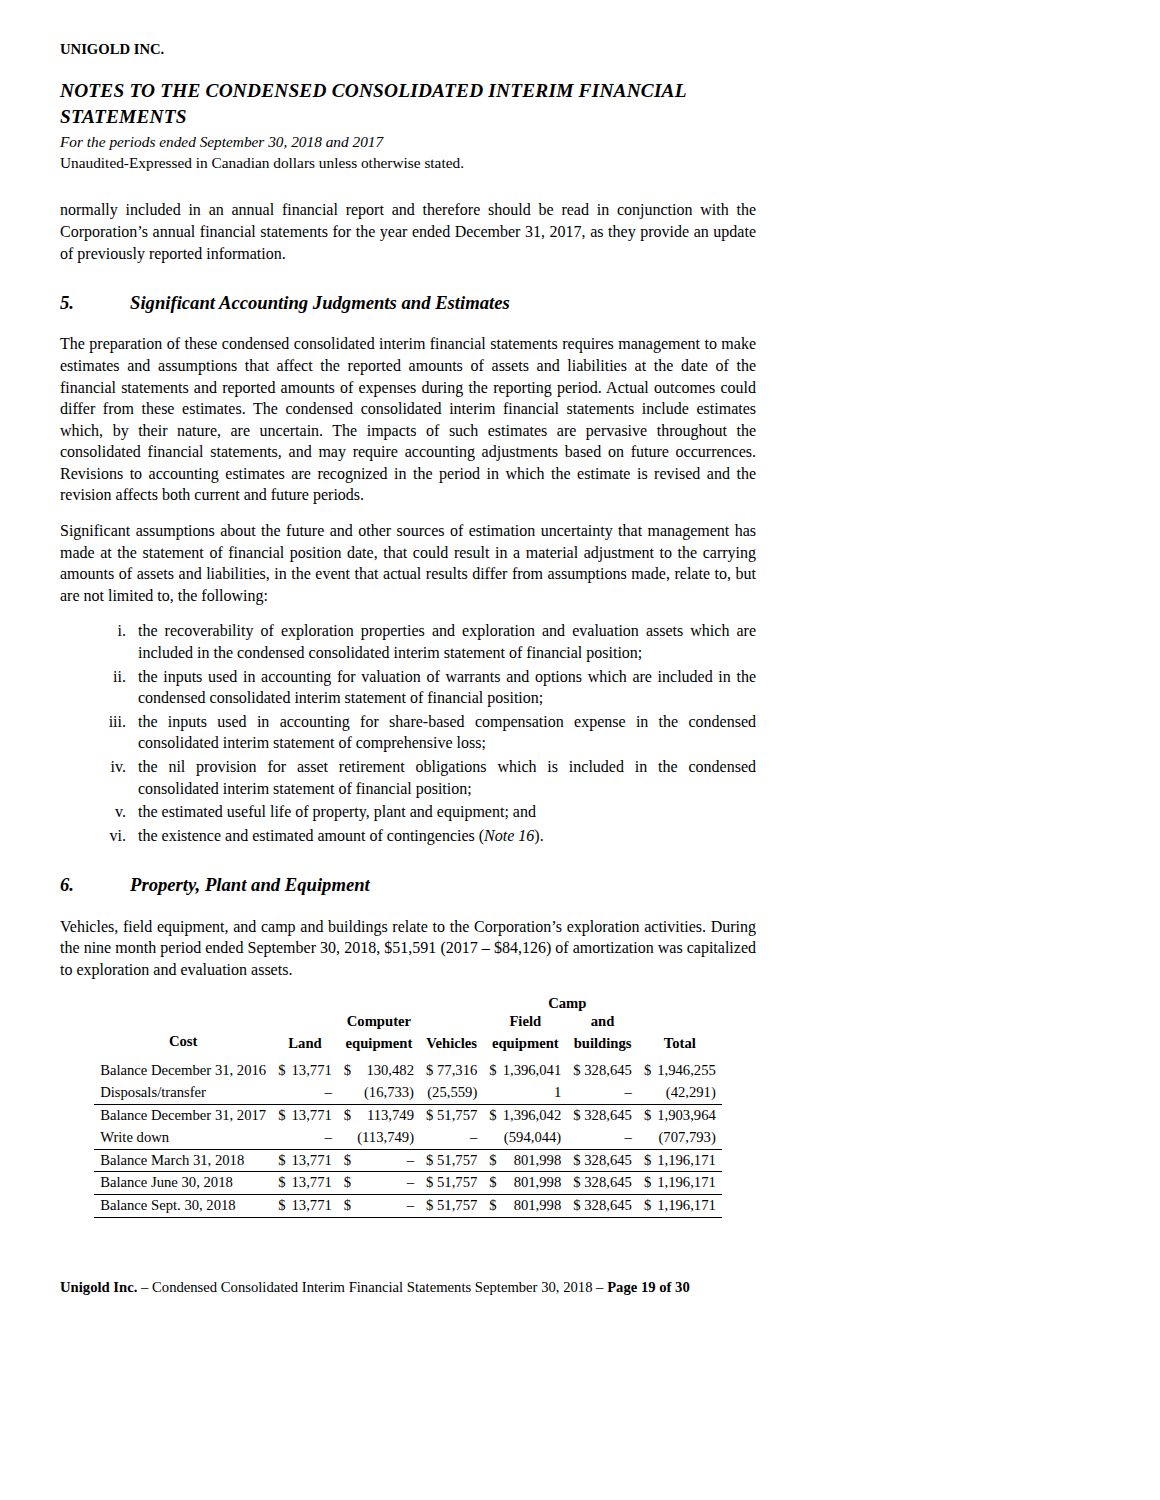UNIGOLD INC.
NOTES TO THE CONDENSED CONSOLIDATED INTERIM FINANCIAL STATEMENTS
For the periods ended September 30, 2018 and 2017
Unaudited-Expressed in Canadian dollars unless otherwise stated.
normally included in an annual financial report and therefore should be read in conjunction with the Corporation’s annual financial statements for the year ended December 31, 2017, as they provide an update of previously reported information.
5. Significant Accounting Judgments and Estimates
The preparation of these condensed consolidated interim financial statements requires management to make estimates and assumptions that affect the reported amounts of assets and liabilities at the date of the financial statements and reported amounts of expenses during the reporting period. Actual outcomes could differ from these estimates. The condensed consolidated interim financial statements include estimates which, by their nature, are uncertain. The impacts of such estimates are pervasive throughout the consolidated financial statements, and may require accounting adjustments based on future occurrences. Revisions to accounting estimates are recognized in the period in which the estimate is revised and the revision affects both current and future periods.
Significant assumptions about the future and other sources of estimation uncertainty that management has made at the statement of financial position date, that could result in a material adjustment to the carrying amounts of assets and liabilities, in the event that actual results differ from assumptions made, relate to, but are not limited to, the following:
the recoverability of exploration properties and exploration and evaluation assets which are included in the condensed consolidated interim statement of financial position;
the inputs used in accounting for valuation of warrants and options which are included in the condensed consolidated interim statement of financial position;
the inputs used in accounting for share-based compensation expense in the condensed consolidated interim statement of comprehensive loss;
the nil provision for asset retirement obligations which is included in the condensed consolidated interim statement of financial position;
the estimated useful life of property, plant and equipment; and
the existence and estimated amount of contingencies (Note 16).
6. Property, Plant and Equipment
Vehicles, field equipment, and camp and buildings relate to the Corporation’s exploration activities. During the nine month period ended September 30, 2018, $51,591 (2017 – $84,126) of amortization was capitalized to exploration and evaluation assets.
| | | | | | | | Camp | | |
| --- | --- | --- | --- | --- | --- | --- | --- | --- | --- |
| | | | Computer | | Field | and | | |
| Cost | Land | equipment | Vehicles | equipment | buildings | Total |
| Balance December 31, 2016 | $ | 13,771 | $ | 130,482 | $ 77,316 | $ | 1,396,041 | $ 328,645 | $ | 1,946,255 |
| Disposals/transfer | | – | | (16,733) | (25,559) | | 1 | – | | (42,291) |
| Balance December 31, 2017 | $ | 13,771 | $ | 113,749 | $ 51,757 | $ | 1,396,042 | $ 328,645 | $ | 1,903,964 |
| Write down | | – | | (113,749) | – | | (594,044) | – | | (707,793) |
| Balance March 31, 2018 | $ | 13,771 | $ | – | $ 51,757 | $ | 801,998 | $ 328,645 | $ | 1,196,171 |
| Balance June 30, 2018 | $ | 13,771 | $ | – | $ 51,757 | $ | 801,998 | $ 328,645 | $ | 1,196,171 |
| Balance Sept. 30, 2018 | $ | 13,771 | $ | – | $ 51,757 | $ | 801,998 | $ 328,645 | $ | 1,196,171 |
Unigold Inc. – Condensed Consolidated Interim Financial Statements September 30, 2018 – Page 19 of 30